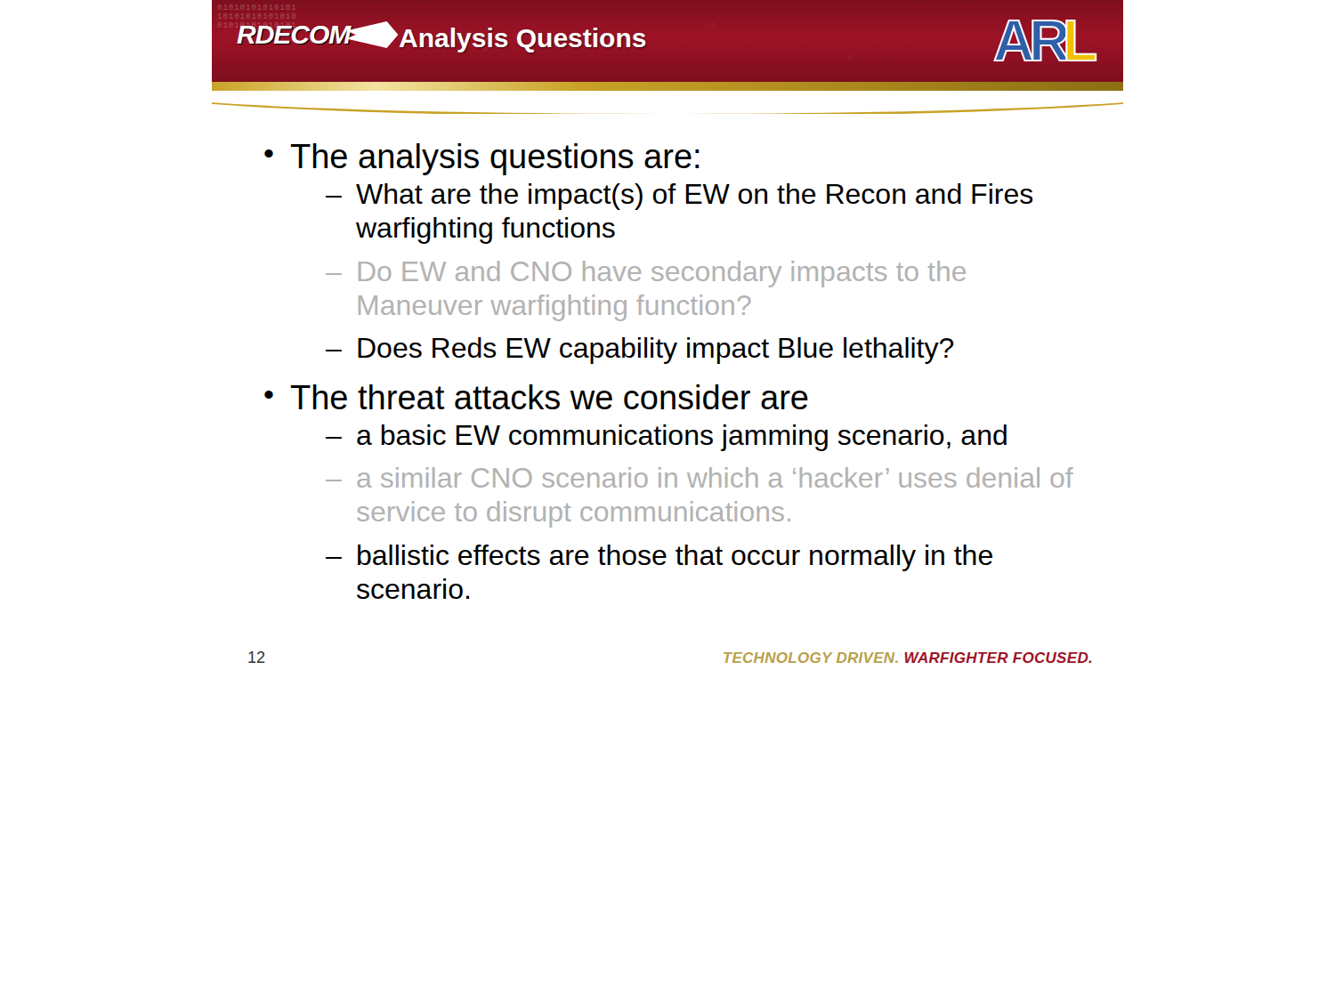01010101010101
10101010101010
01010101010101
RDECOM
Analysis Questions
A R L
The analysis questions are:
What are the impact(s) of EW on the Recon and Fires warfighting functions
Do EW and CNO have secondary impacts to the Maneuver warfighting function?
Does Reds EW capability impact Blue lethality?
The threat attacks we consider are
a basic EW communications jamming scenario, and
a similar CNO scenario in which a ‘hacker’ uses denial of service to disrupt communications.
ballistic effects are those that occur normally in the scenario.
12
TECHNOLOGY DRIVEN. WARFIGHTER FOCUSED.